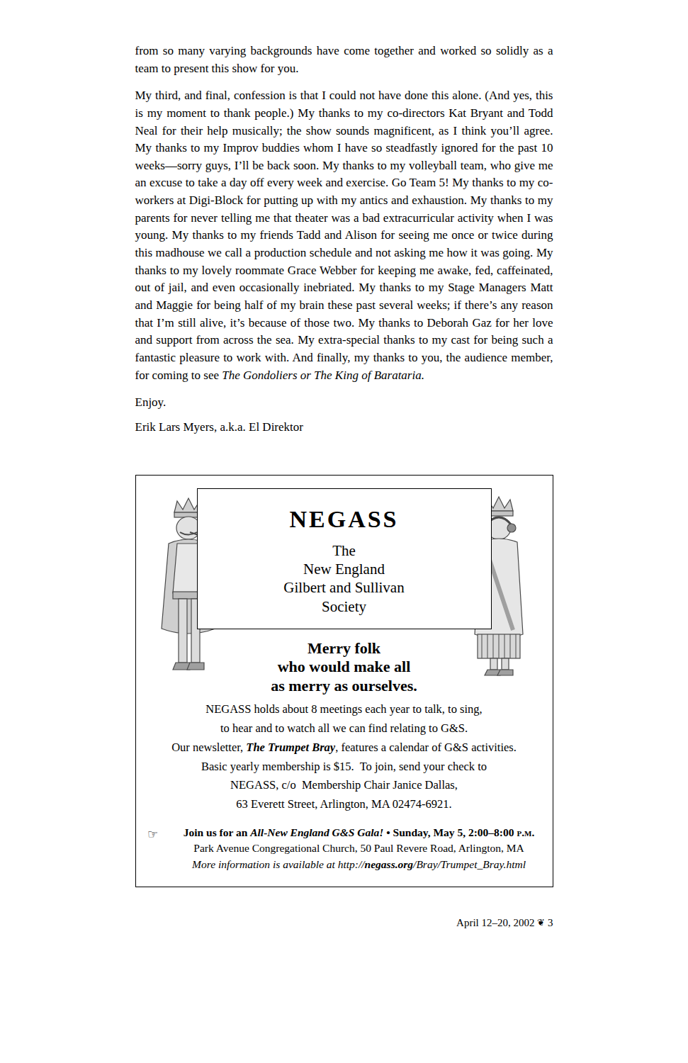from so many varying backgrounds have come together and worked so solidly as a team to present this show for you.
My third, and final, confession is that I could not have done this alone. (And yes, this is my moment to thank people.) My thanks to my co-directors Kat Bryant and Todd Neal for their help musically; the show sounds magnificent, as I think you’ll agree. My thanks to my Improv buddies whom I have so steadfastly ignored for the past 10 weeks—sorry guys, I’ll be back soon. My thanks to my volleyball team, who give me an excuse to take a day off every week and exercise. Go Team 5! My thanks to my co-workers at Digi-Block for putting up with my antics and exhaustion. My thanks to my parents for never telling me that theater was a bad extracurricular activity when I was young. My thanks to my friends Tadd and Alison for seeing me once or twice during this madhouse we call a production schedule and not asking me how it was going. My thanks to my lovely roommate Grace Webber for keeping me awake, fed, caffeinated, out of jail, and even occasionally inebriated. My thanks to my Stage Managers Matt and Maggie for being half of my brain these past several weeks; if there’s any reason that I’m still alive, it’s because of those two. My thanks to Deborah Gaz for her love and support from across the sea. My extra-special thanks to my cast for being such a fantastic pleasure to work with. And finally, my thanks to you, the audience member, for coming to see The Gondoliers or The King of Barataria.
Enjoy.
Erik Lars Myers, a.k.a. El Direktor
♪ ♪
NEGASS
The New England Gilbert and Sullivan Society
Merry folk
who would make all
as merry as ourselves.
NEGASS holds about 8 meetings each year to talk, to sing,
to hear and to watch all we can find relating to G&S.
Our newsletter, The Trumpet Bray, features a calendar of G&S activities.
Basic yearly membership is $15. To join, send your check to
NEGASS, c/o Membership Chair Janice Dallas,
63 Everett Street, Arlington, MA 02474-6921.
☞
Join us for an All-New England G&S Gala! • Sunday, May 5, 2:00–8:00 p.m.
Park Avenue Congregational Church, 50 Paul Revere Road, Arlington, MA
More information is available at http://negass.org/Bray/Trumpet_Bray.html
April 12–20, 2002 ❦ 3